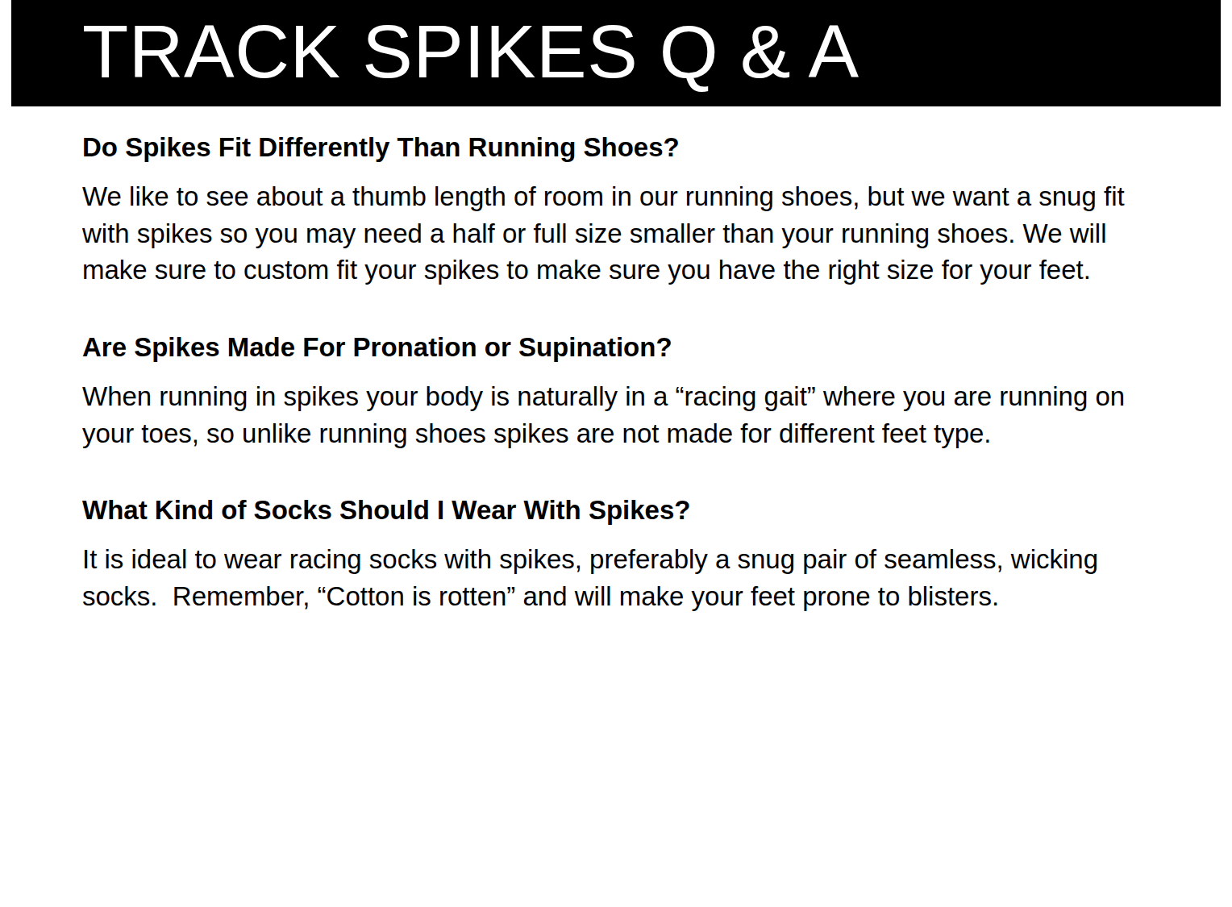Track Spikes Q & A
Do Spikes Fit Differently Than Running Shoes?
We like to see about a thumb length of room in our running shoes, but we want a snug fit with spikes so you may need a half or full size smaller than your running shoes. We will make sure to custom fit your spikes to make sure you have the right size for your feet.
Are Spikes Made For Pronation or Supination?
When running in spikes your body is naturally in a “racing gait” where you are running on your toes, so unlike running shoes spikes are not made for different feet type.
What Kind of Socks Should I Wear With Spikes?
It is ideal to wear racing socks with spikes, preferably a snug pair of seamless, wicking socks. Remember, “Cotton is rotten” and will make your feet prone to blisters.